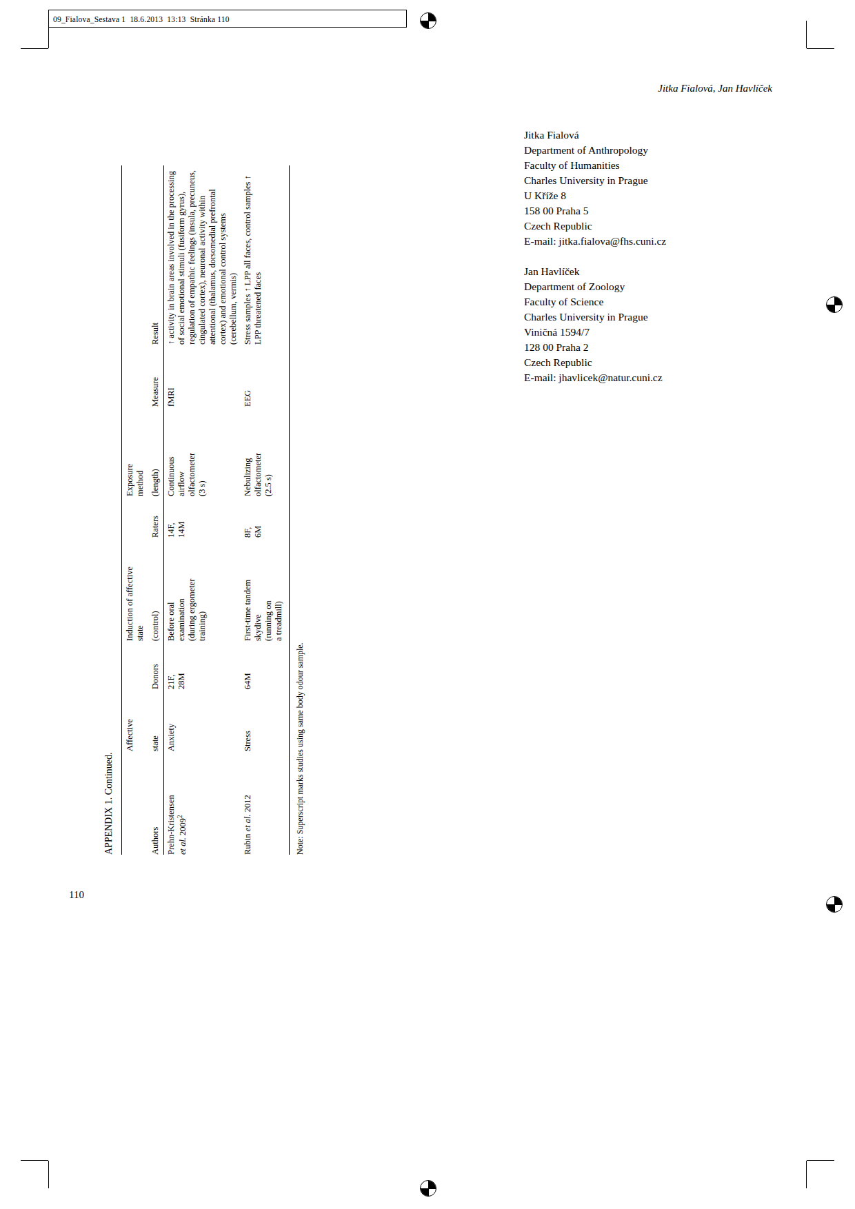09_Fialova_Sestava 1 18.6.2013 13:13 Stránka 110
Jitka Fialová, Jan Havlíček
110
APPENDIX 1. Continued.
| | Affective | | Induction of affective state | | Exposure method | | |
| --- | --- | --- | --- | --- | --- | --- | --- |
| Authors | state | Donors | (control) | Raters | (length) | Measure | Result |
| Prehn-Kristensen et al. 2009 2 | Anxiety | 21F, 28M | Before oral examination (during ergometer training) | 14F, 14M | Continuous airflow olfactometer (3 s) | fMRI | activity in brain areas involved in the processing of social emotional stimuli (fusiform gyrus), regulation of empathic feelings (insula, precuneus, cingulated cortex), neuronal activity within attentional (thalamus, dorsomedial prefrontal cortex) and emotional control systems (cerebellum, vermis) |
| Rubin et al. 2012 | Stress | 64M | First-time tandem skydive (running on a treadmill) | 8F, 6M | Nebulizing olfactometer (2.5 s) | EEG | Stress samples LPP all faces, control samples LPP threatened faces |
Note: Superscript marks studies using same body odour sample.
Jitka Fialová
Department of Anthropology
Faculty of Humanities
Charles University in Prague
U Kříže 8
158 00 Praha 5
Czech Republic
E-mail: jitka.fialova@fhs.cuni.cz
Jan Havlíček
Department of Zoology
Faculty of Science
Charles University in Prague
Viničná 1594/7
128 00 Praha 2
Czech Republic
E-mail: jhavlicek@natur.cuni.cz